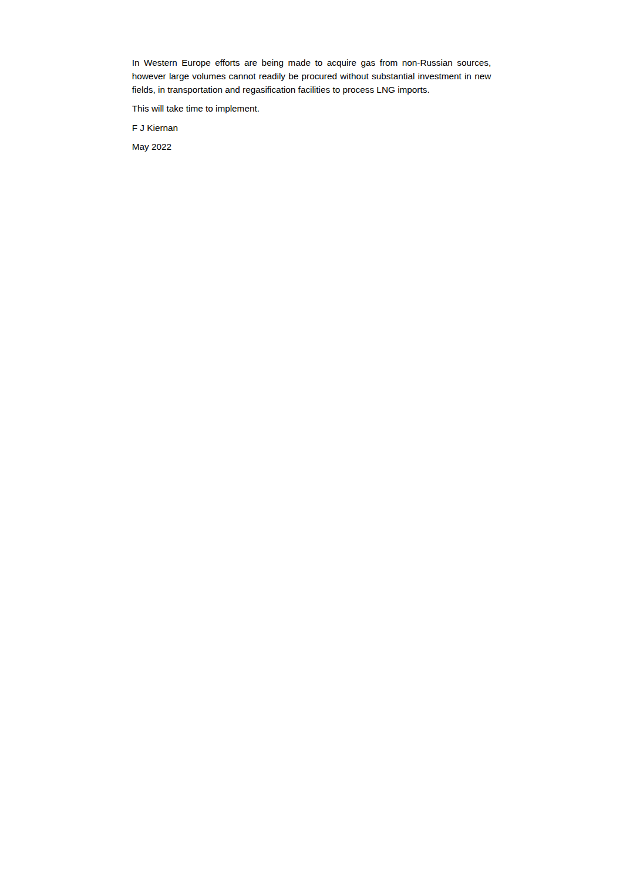In Western Europe efforts are being made to acquire gas from non-Russian sources, however large volumes cannot readily be procured without substantial investment in new fields, in transportation and regasification facilities to process LNG imports.
This will take time to implement.
F J Kiernan
May 2022